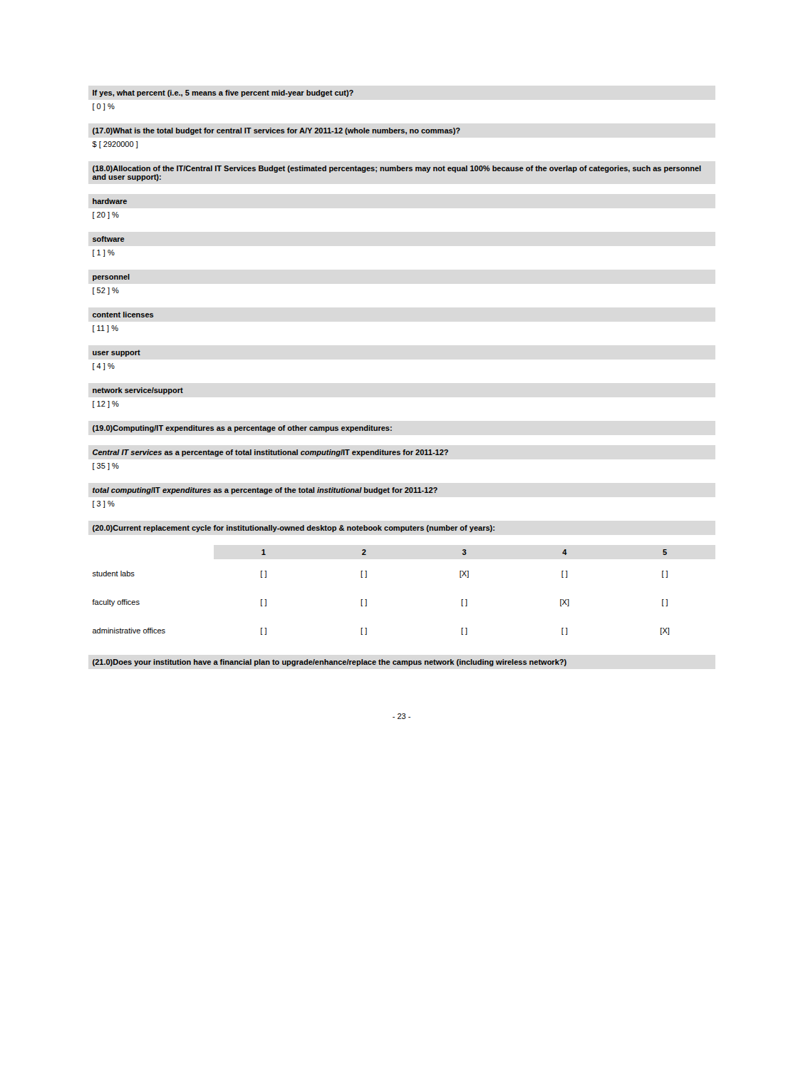If yes, what percent (i.e., 5 means a five percent mid-year budget cut)?
[ 0 ] %
(17.0)What is the total budget for central IT services for A/Y 2011-12 (whole numbers, no commas)?
$ [ 2920000 ]
(18.0)Allocation of the IT/Central IT Services Budget (estimated percentages; numbers may not equal 100% because of the overlap of categories, such as personnel and user support):
hardware
[ 20 ] %
software
[ 1 ] %
personnel
[ 52 ] %
content licenses
[ 11 ] %
user support
[ 4 ] %
network service/support
[ 12 ] %
(19.0)Computing/IT expenditures as a percentage of other campus expenditures:
Central IT services as a percentage of total institutional computing/IT expenditures for 2011-12?
[ 35 ] %
total computing/IT expenditures as a percentage of the total institutional budget for 2011-12?
[ 3 ] %
(20.0)Current replacement cycle for institutionally-owned desktop & notebook computers (number of years):
| | 1 | 2 | 3 | 4 | 5 |
| --- | --- | --- | --- | --- | --- |
| student labs | [ ] | [ ] | [X] | [ ] | [ ] |
| faculty offices | [ ] | [ ] | [ ] | [X] | [ ] |
| administrative offices | [ ] | [ ] | [ ] | [ ] | [X] |
(21.0)Does your institution have a financial plan to upgrade/enhance/replace the campus network (including wireless network?)
- 23 -